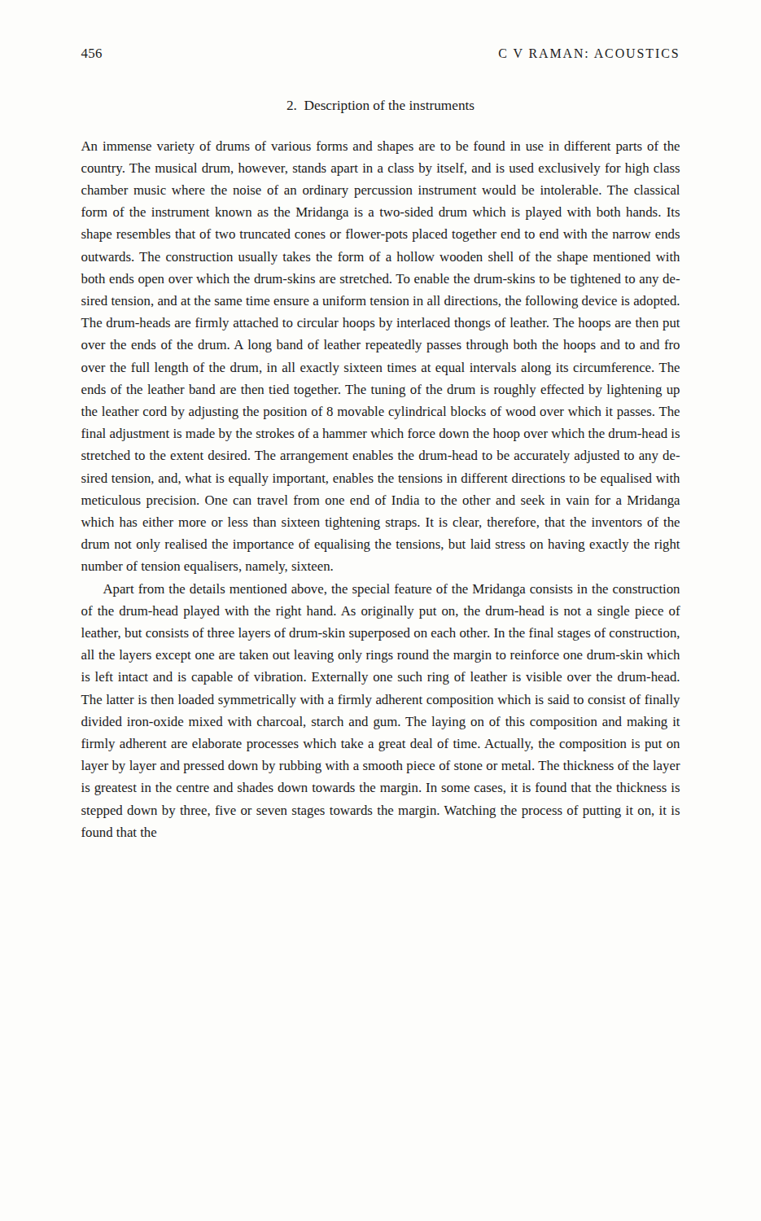456 C V RAMAN: ACOUSTICS
2. Description of the instruments
An immense variety of drums of various forms and shapes are to be found in use in different parts of the country. The musical drum, however, stands apart in a class by itself, and is used exclusively for high class chamber music where the noise of an ordinary percussion instrument would be intolerable. The classical form of the instrument known as the Mridanga is a two-sided drum which is played with both hands. Its shape resembles that of two truncated cones or flower-pots placed together end to end with the narrow ends outwards. The construction usually takes the form of a hollow wooden shell of the shape mentioned with both ends open over which the drum-skins are stretched. To enable the drum-skins to be tightened to any desired tension, and at the same time ensure a uniform tension in all directions, the following device is adopted. The drum-heads are firmly attached to circular hoops by interlaced thongs of leather. The hoops are then put over the ends of the drum. A long band of leather repeatedly passes through both the hoops and to and fro over the full length of the drum, in all exactly sixteen times at equal intervals along its circumference. The ends of the leather band are then tied together. The tuning of the drum is roughly effected by lightening up the leather cord by adjusting the position of 8 movable cylindrical blocks of wood over which it passes. The final adjustment is made by the strokes of a hammer which force down the hoop over which the drum-head is stretched to the extent desired. The arrangement enables the drum-head to be accurately adjusted to any desired tension, and, what is equally important, enables the tensions in different directions to be equalised with meticulous precision. One can travel from one end of India to the other and seek in vain for a Mridanga which has either more or less than sixteen tightening straps. It is clear, therefore, that the inventors of the drum not only realised the importance of equalising the tensions, but laid stress on having exactly the right number of tension equalisers, namely, sixteen.
Apart from the details mentioned above, the special feature of the Mridanga consists in the construction of the drum-head played with the right hand. As originally put on, the drum-head is not a single piece of leather, but consists of three layers of drum-skin superposed on each other. In the final stages of construction, all the layers except one are taken out leaving only rings round the margin to reinforce one drum-skin which is left intact and is capable of vibration. Externally one such ring of leather is visible over the drum-head. The latter is then loaded symmetrically with a firmly adherent composition which is said to consist of finally divided iron-oxide mixed with charcoal, starch and gum. The laying on of this composition and making it firmly adherent are elaborate processes which take a great deal of time. Actually, the composition is put on layer by layer and pressed down by rubbing with a smooth piece of stone or metal. The thickness of the layer is greatest in the centre and shades down towards the margin. In some cases, it is found that the thickness is stepped down by three, five or seven stages towards the margin. Watching the process of putting it on, it is found that the